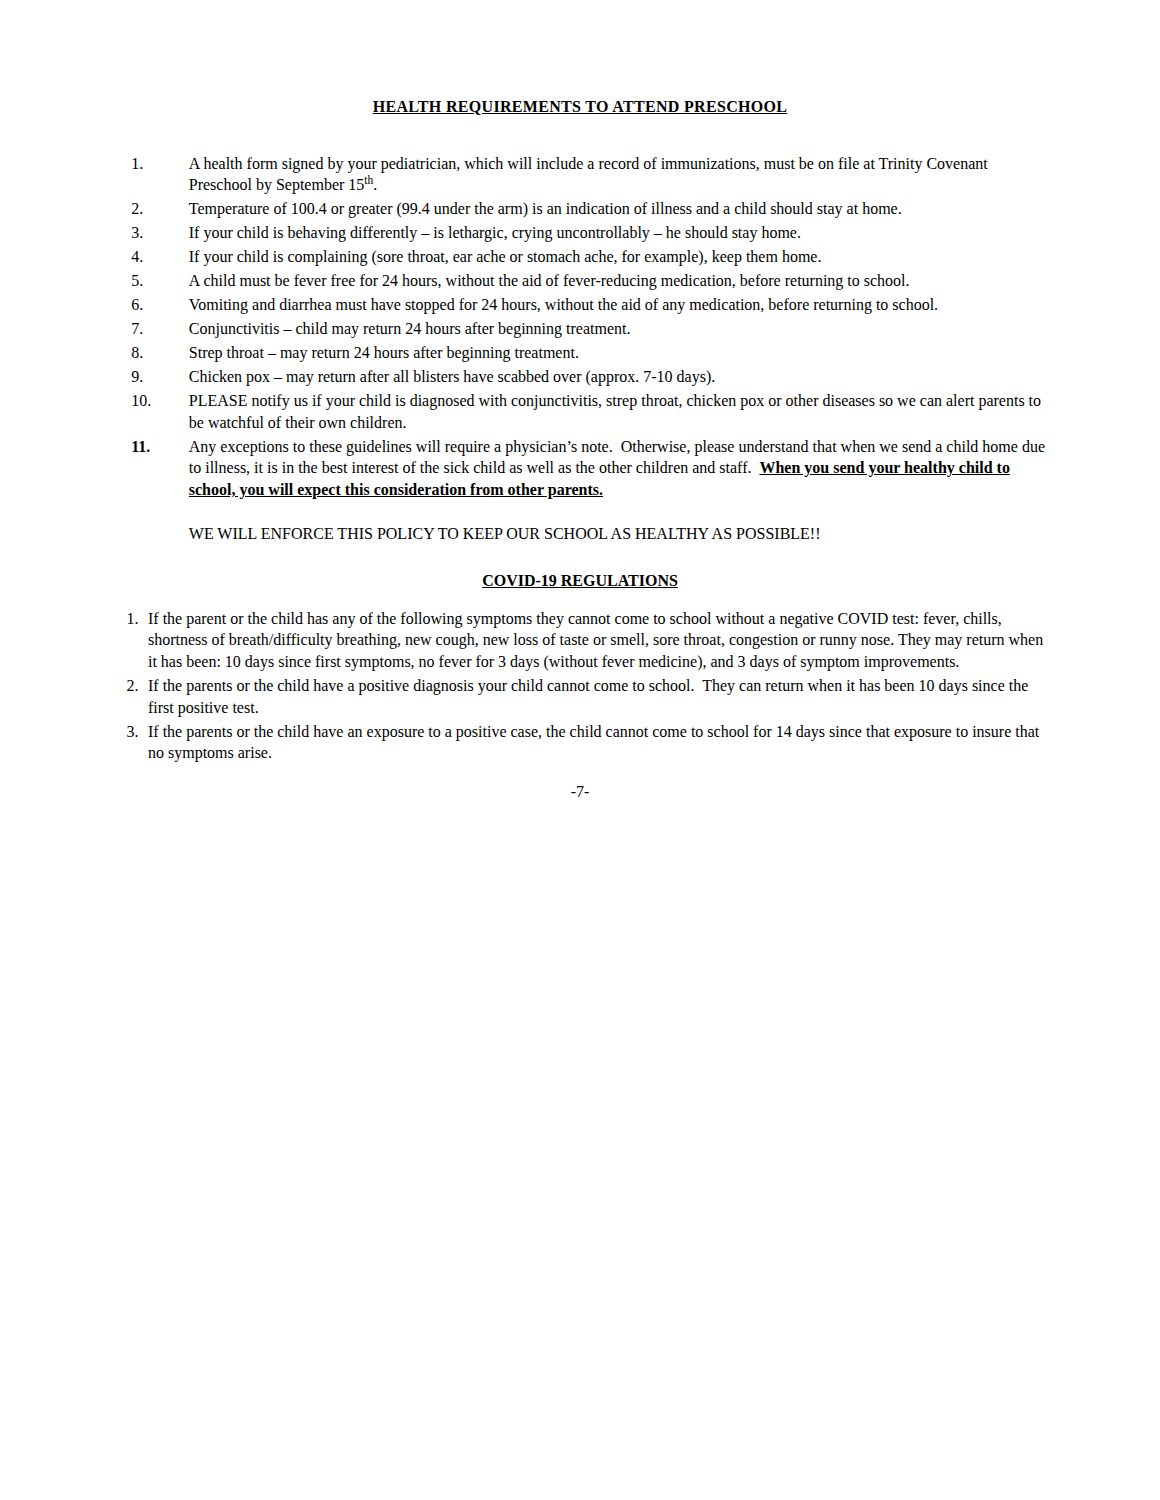HEALTH REQUIREMENTS TO ATTEND PRESCHOOL
A health form signed by your pediatrician, which will include a record of immunizations, must be on file at Trinity Covenant Preschool by September 15th.
Temperature of 100.4 or greater (99.4 under the arm) is an indication of illness and a child should stay at home.
If your child is behaving differently – is lethargic, crying uncontrollably – he should stay home.
If your child is complaining (sore throat, ear ache or stomach ache, for example), keep them home.
A child must be fever free for 24 hours, without the aid of fever-reducing medication, before returning to school.
Vomiting and diarrhea must have stopped for 24 hours, without the aid of any medication, before returning to school.
Conjunctivitis – child may return 24 hours after beginning treatment.
Strep throat – may return 24 hours after beginning treatment.
Chicken pox – may return after all blisters have scabbed over (approx. 7-10 days).
PLEASE notify us if your child is diagnosed with conjunctivitis, strep throat, chicken pox or other diseases so we can alert parents to be watchful of their own children.
Any exceptions to these guidelines will require a physician’s note. Otherwise, please understand that when we send a child home due to illness, it is in the best interest of the sick child as well as the other children and staff. When you send your healthy child to school, you will expect this consideration from other parents.
WE WILL ENFORCE THIS POLICY TO KEEP OUR SCHOOL AS HEALTHY AS POSSIBLE!!
COVID-19 REGULATIONS
If the parent or the child has any of the following symptoms they cannot come to school without a negative COVID test: fever, chills, shortness of breath/difficulty breathing, new cough, new loss of taste or smell, sore throat, congestion or runny nose. They may return when it has been: 10 days since first symptoms, no fever for 3 days (without fever medicine), and 3 days of symptom improvements.
If the parents or the child have a positive diagnosis your child cannot come to school. They can return when it has been 10 days since the first positive test.
If the parents or the child have an exposure to a positive case, the child cannot come to school for 14 days since that exposure to insure that no symptoms arise.
-7-